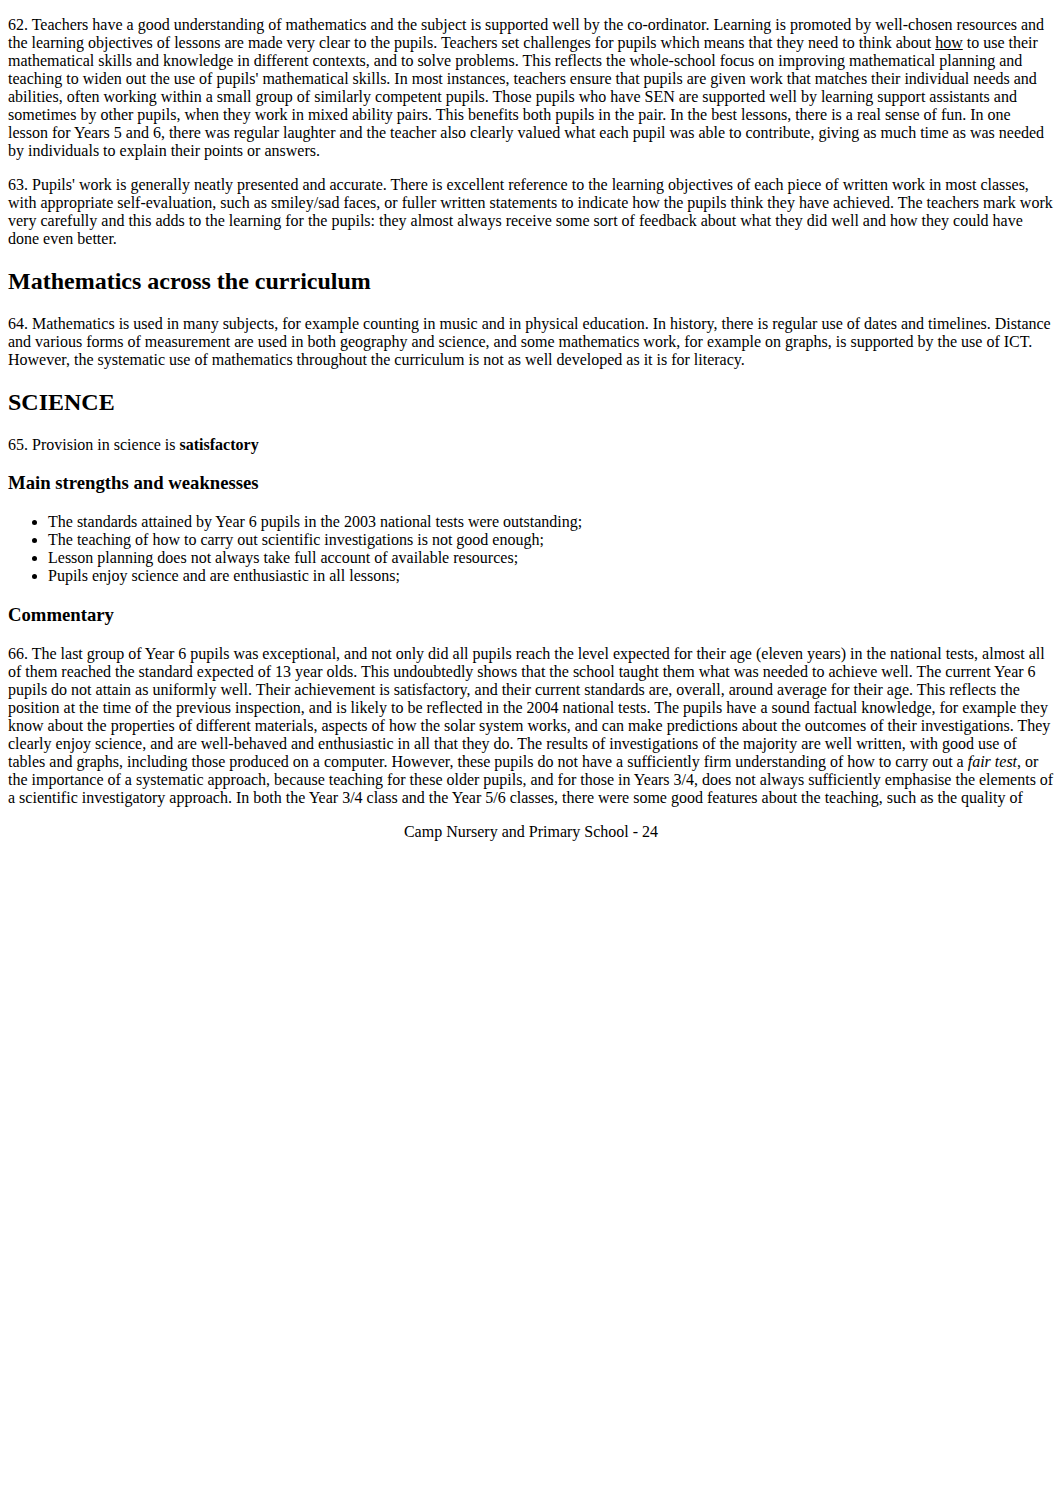62. Teachers have a good understanding of mathematics and the subject is supported well by the co-ordinator. Learning is promoted by well-chosen resources and the learning objectives of lessons are made very clear to the pupils. Teachers set challenges for pupils which means that they need to think about how to use their mathematical skills and knowledge in different contexts, and to solve problems. This reflects the whole-school focus on improving mathematical planning and teaching to widen out the use of pupils' mathematical skills. In most instances, teachers ensure that pupils are given work that matches their individual needs and abilities, often working within a small group of similarly competent pupils. Those pupils who have SEN are supported well by learning support assistants and sometimes by other pupils, when they work in mixed ability pairs. This benefits both pupils in the pair. In the best lessons, there is a real sense of fun. In one lesson for Years 5 and 6, there was regular laughter and the teacher also clearly valued what each pupil was able to contribute, giving as much time as was needed by individuals to explain their points or answers.
63. Pupils' work is generally neatly presented and accurate. There is excellent reference to the learning objectives of each piece of written work in most classes, with appropriate self-evaluation, such as smiley/sad faces, or fuller written statements to indicate how the pupils think they have achieved. The teachers mark work very carefully and this adds to the learning for the pupils: they almost always receive some sort of feedback about what they did well and how they could have done even better.
Mathematics across the curriculum
64. Mathematics is used in many subjects, for example counting in music and in physical education. In history, there is regular use of dates and timelines. Distance and various forms of measurement are used in both geography and science, and some mathematics work, for example on graphs, is supported by the use of ICT. However, the systematic use of mathematics throughout the curriculum is not as well developed as it is for literacy.
SCIENCE
65. Provision in science is satisfactory
Main strengths and weaknesses
The standards attained by Year 6 pupils in the 2003 national tests were outstanding;
The teaching of how to carry out scientific investigations is not good enough;
Lesson planning does not always take full account of available resources;
Pupils enjoy science and are enthusiastic in all lessons;
Commentary
66. The last group of Year 6 pupils was exceptional, and not only did all pupils reach the level expected for their age (eleven years) in the national tests, almost all of them reached the standard expected of 13 year olds. This undoubtedly shows that the school taught them what was needed to achieve well. The current Year 6 pupils do not attain as uniformly well. Their achievement is satisfactory, and their current standards are, overall, around average for their age. This reflects the position at the time of the previous inspection, and is likely to be reflected in the 2004 national tests. The pupils have a sound factual knowledge, for example they know about the properties of different materials, aspects of how the solar system works, and can make predictions about the outcomes of their investigations. They clearly enjoy science, and are well-behaved and enthusiastic in all that they do. The results of investigations of the majority are well written, with good use of tables and graphs, including those produced on a computer. However, these pupils do not have a sufficiently firm understanding of how to carry out a fair test, or the importance of a systematic approach, because teaching for these older pupils, and for those in Years 3/4, does not always sufficiently emphasise the elements of a scientific investigatory approach. In both the Year 3/4 class and the Year 5/6 classes, there were some good features about the teaching, such as the quality of
Camp Nursery and Primary School - 24